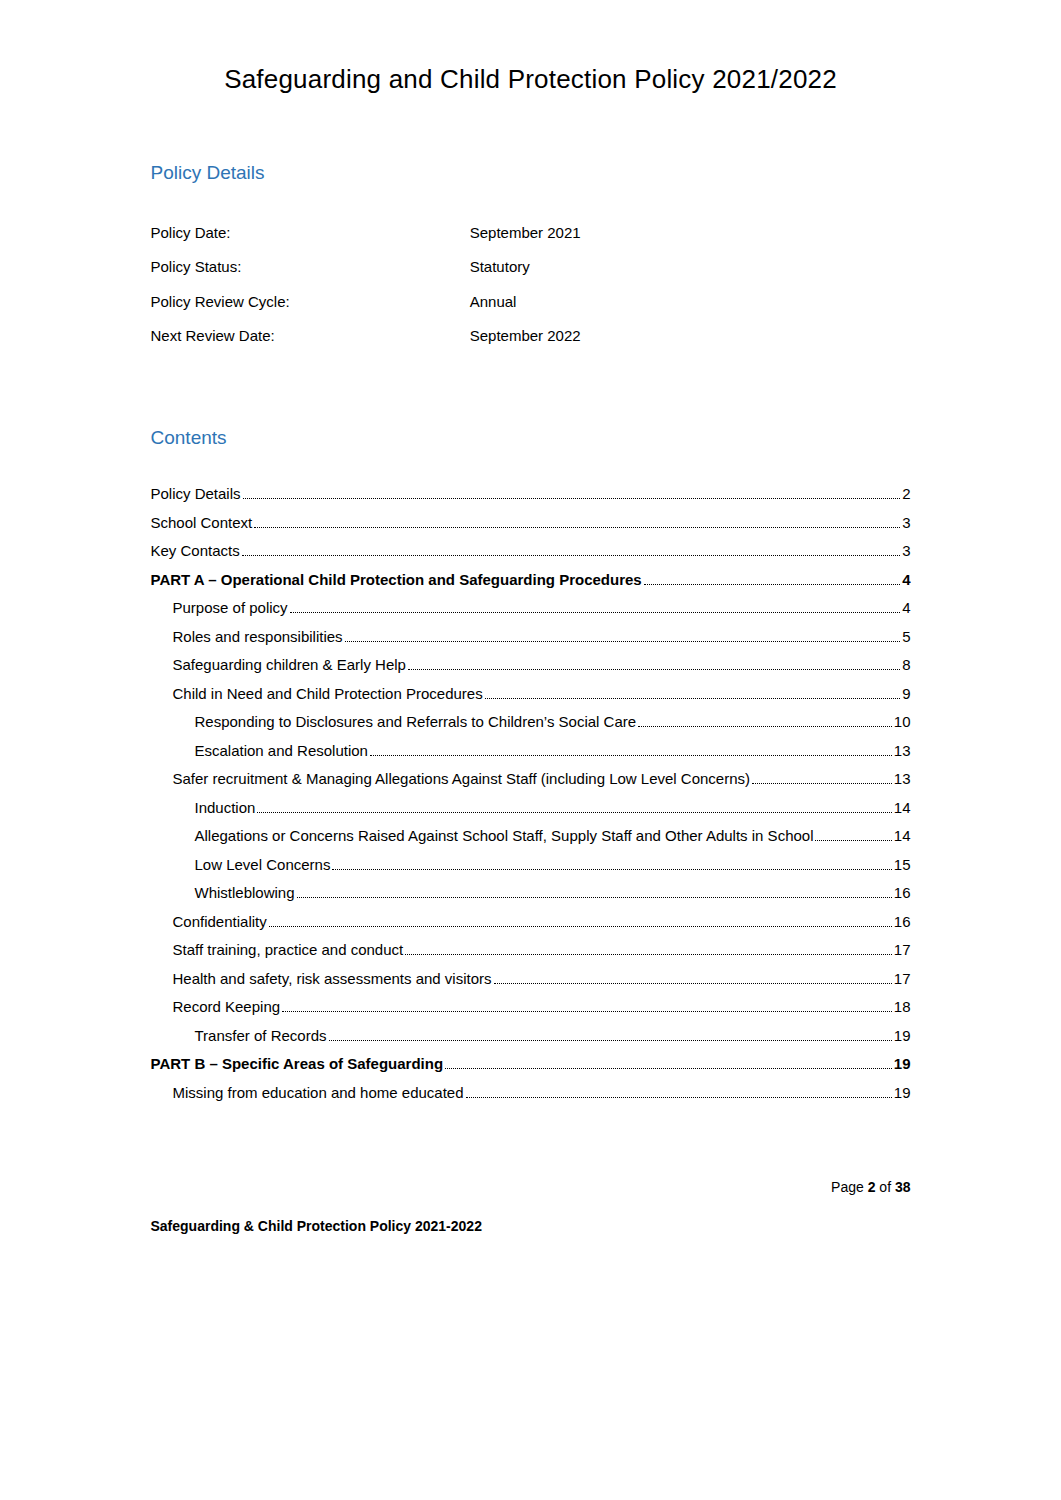Safeguarding and Child Protection Policy 2021/2022
Policy Details
| Policy Date: | September 2021 |
| Policy Status: | Statutory |
| Policy Review Cycle: | Annual |
| Next Review Date: | September 2022 |
Contents
Policy Details 2
School Context 3
Key Contacts 3
PART A – Operational Child Protection and Safeguarding Procedures 4
Purpose of policy 4
Roles and responsibilities 5
Safeguarding children & Early Help 8
Child in Need and Child Protection Procedures 9
Responding to Disclosures and Referrals to Children’s Social Care 10
Escalation and Resolution 13
Safer recruitment & Managing Allegations Against Staff (including Low Level Concerns) 13
Induction 14
Allegations or Concerns Raised Against School Staff, Supply Staff and Other Adults in School 14
Low Level Concerns 15
Whistleblowing 16
Confidentiality 16
Staff training, practice and conduct 17
Health and safety, risk assessments and visitors 17
Record Keeping 18
Transfer of Records 19
PART B – Specific Areas of Safeguarding 19
Missing from education and home educated 19
Page 2 of 38
Safeguarding & Child Protection Policy 2021-2022